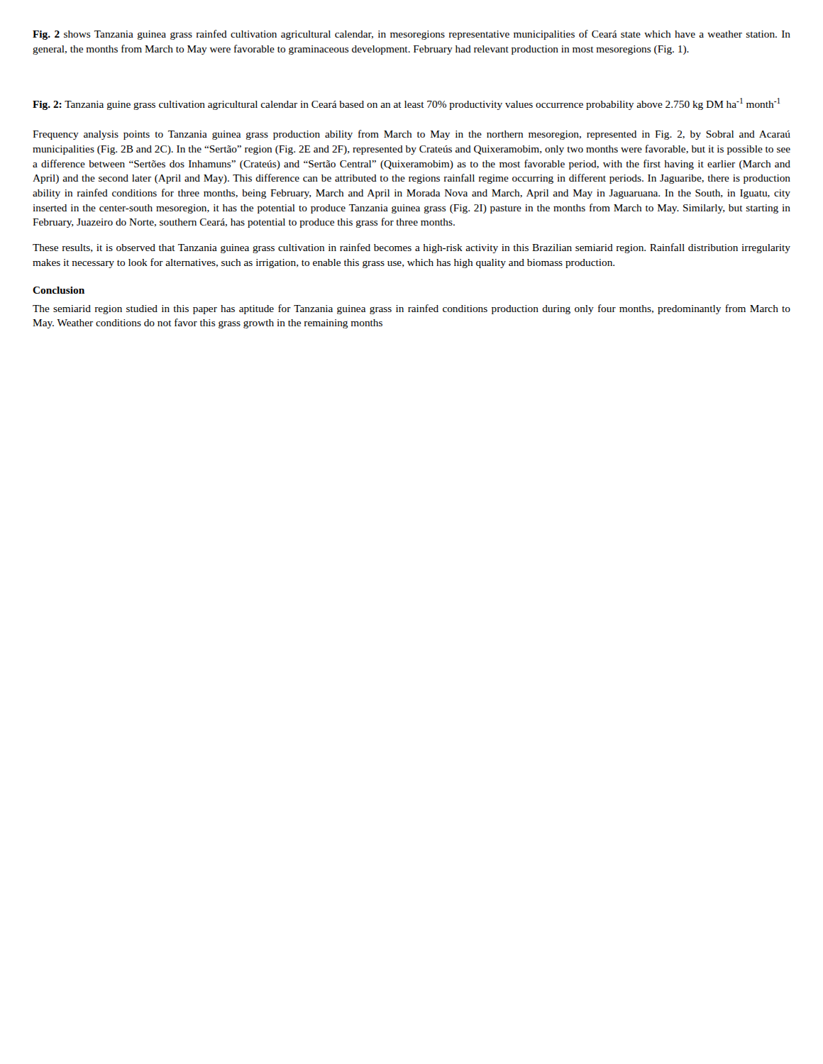Fig. 2 shows Tanzania guinea grass rainfed cultivation agricultural calendar, in mesoregions representative municipalities of Ceará state which have a weather station. In general, the months from March to May were favorable to graminaceous development. February had relevant production in most mesoregions (Fig. 1).
Fig. 2: Tanzania guine grass cultivation agricultural calendar in Ceará based on an at least 70% productivity values occurrence probability above 2.750 kg DM ha-1 month-1
Frequency analysis points to Tanzania guinea grass production ability from March to May in the northern mesoregion, represented in Fig. 2, by Sobral and Acaraú municipalities (Fig. 2B and 2C). In the “Sertão” region (Fig. 2E and 2F), represented by Crateús and Quixeramobim, only two months were favorable, but it is possible to see a difference between “Sertões dos Inhamuns” (Crateús) and “Sertão Central” (Quixeramobim) as to the most favorable period, with the first having it earlier (March and April) and the second later (April and May). This difference can be attributed to the regions rainfall regime occurring in different periods. In Jaguaribe, there is production ability in rainfed conditions for three months, being February, March and April in Morada Nova and March, April and May in Jaguaruana. In the South, in Iguatu, city inserted in the center-south mesoregion, it has the potential to produce Tanzania guinea grass (Fig. 2I) pasture in the months from March to May. Similarly, but starting in February, Juazeiro do Norte, southern Ceará, has potential to produce this grass for three months.
These results, it is observed that Tanzania guinea grass cultivation in rainfed becomes a high-risk activity in this Brazilian semiarid region. Rainfall distribution irregularity makes it necessary to look for alternatives, such as irrigation, to enable this grass use, which has high quality and biomass production.
Conclusion
The semiarid region studied in this paper has aptitude for Tanzania guinea grass in rainfed conditions production during only four months, predominantly from March to May. Weather conditions do not favor this grass growth in the remaining months